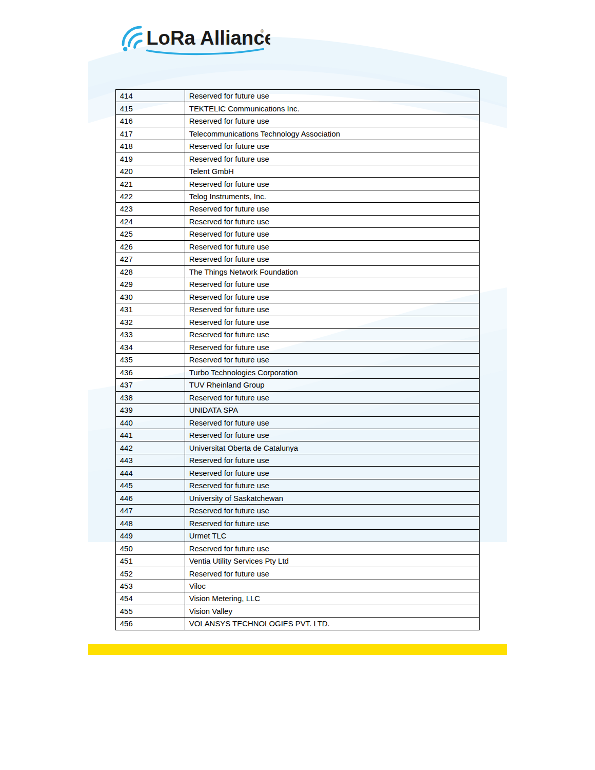LoRa Alliance ®
| 414 | Reserved for future use |
| 415 | TEKTELIC Communications Inc. |
| 416 | Reserved for future use |
| 417 | Telecommunications Technology Association |
| 418 | Reserved for future use |
| 419 | Reserved for future use |
| 420 | Telent GmbH |
| 421 | Reserved for future use |
| 422 | Telog Instruments, Inc. |
| 423 | Reserved for future use |
| 424 | Reserved for future use |
| 425 | Reserved for future use |
| 426 | Reserved for future use |
| 427 | Reserved for future use |
| 428 | The Things Network Foundation |
| 429 | Reserved for future use |
| 430 | Reserved for future use |
| 431 | Reserved for future use |
| 432 | Reserved for future use |
| 433 | Reserved for future use |
| 434 | Reserved for future use |
| 435 | Reserved for future use |
| 436 | Turbo Technologies Corporation |
| 437 | TUV Rheinland Group |
| 438 | Reserved for future use |
| 439 | UNIDATA SPA |
| 440 | Reserved for future use |
| 441 | Reserved for future use |
| 442 | Universitat Oberta de Catalunya |
| 443 | Reserved for future use |
| 444 | Reserved for future use |
| 445 | Reserved for future use |
| 446 | University of Saskatchewan |
| 447 | Reserved for future use |
| 448 | Reserved for future use |
| 449 | Urmet TLC |
| 450 | Reserved for future use |
| 451 | Ventia Utility Services Pty Ltd |
| 452 | Reserved for future use |
| 453 | Viloc |
| 454 | Vision Metering, LLC |
| 455 | Vision Valley |
| 456 | VOLANSYS TECHNOLOGIES PVT. LTD. |